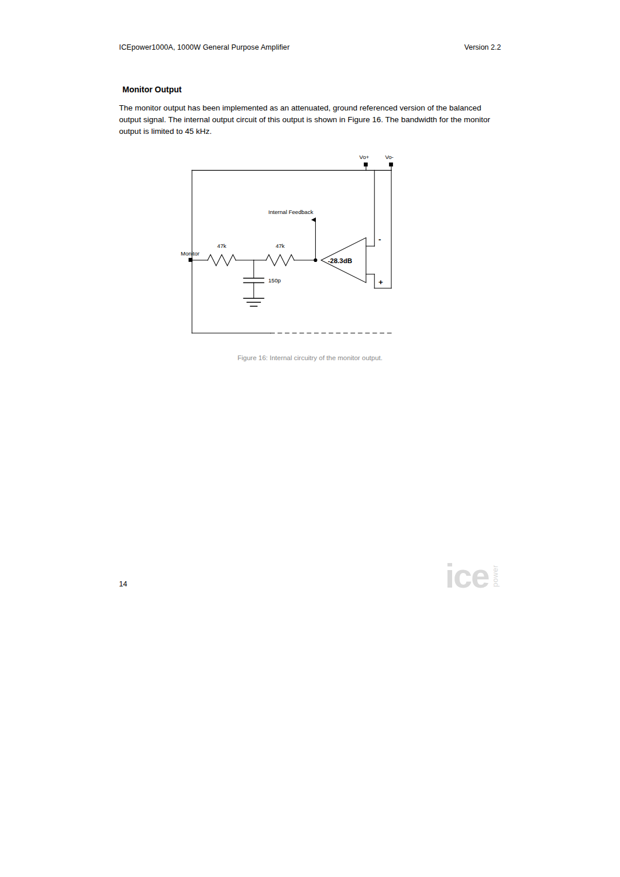ICEpower1000A, 1000W General Purpose Amplifier
Version 2.2
Monitor Output
The monitor output has been implemented as an attenuated, ground referenced version of the balanced output signal. The internal output circuit of this output is shown in Figure 16. The bandwidth for the monitor output is limited to 45 kHz.
Vo+ Vo- Internal Feedback Monitor 47k 47k 150p -28.3dB - +
Figure 16: Internal circuitry of the monitor output.
14
ice power